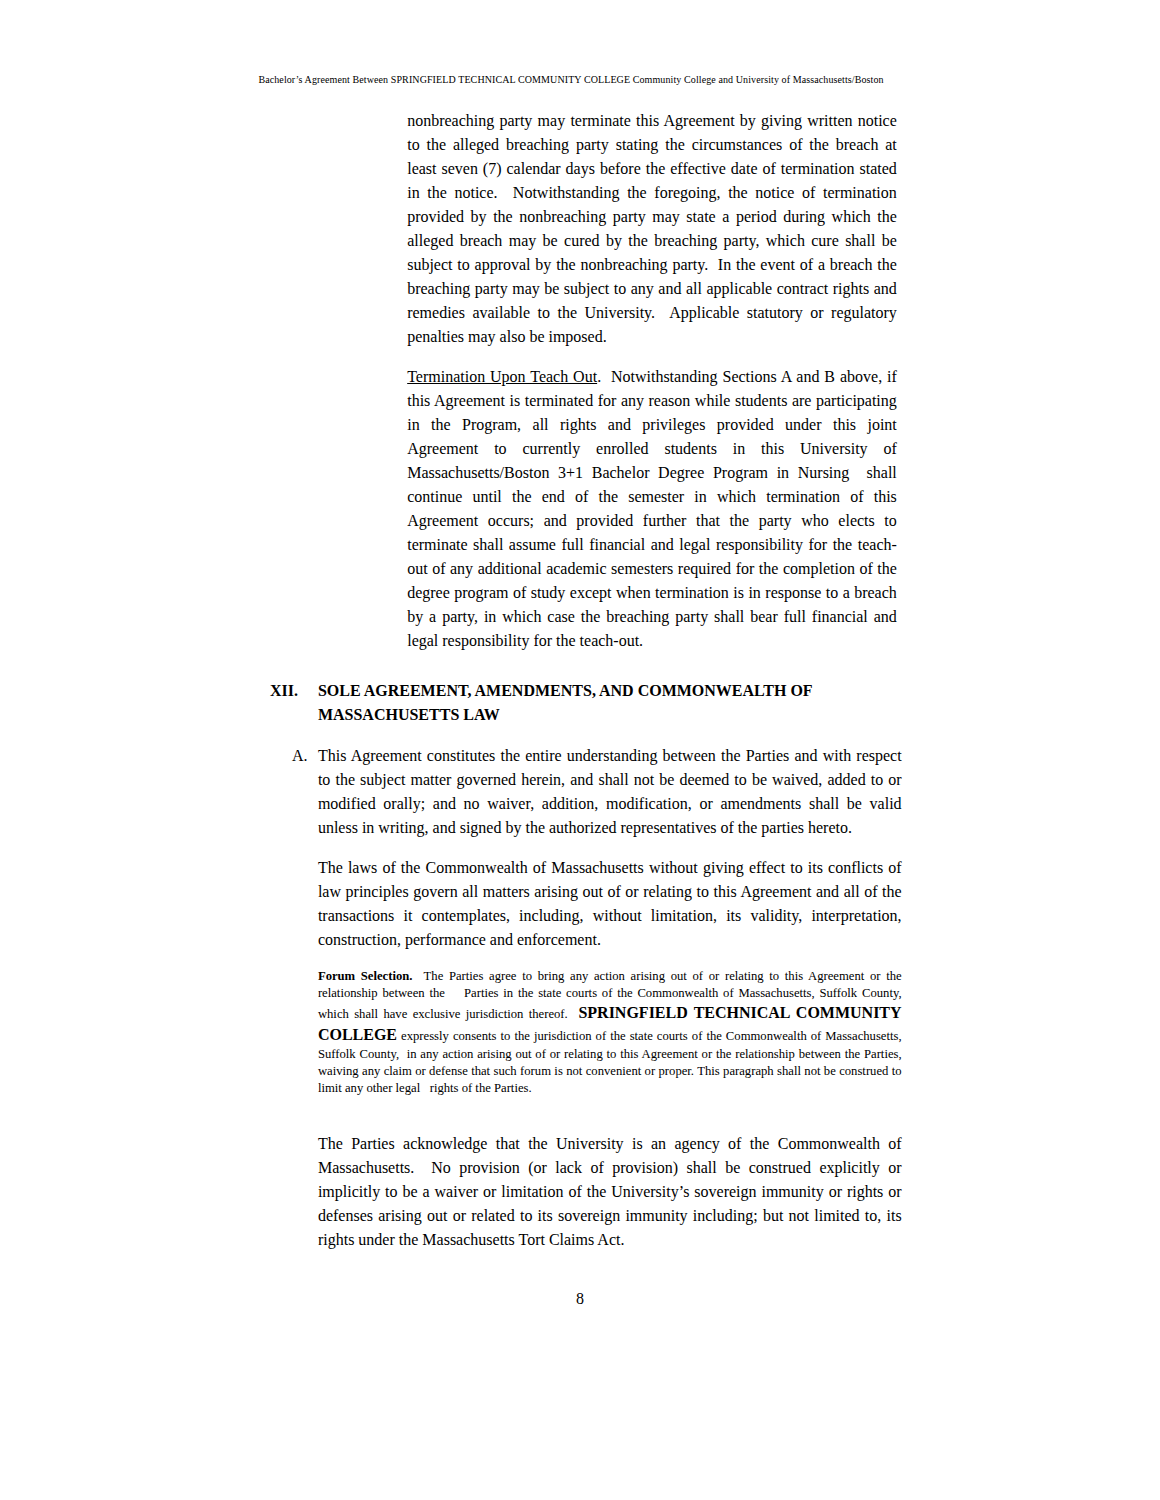Bachelor’s Agreement Between SPRINGFIELD TECHNICAL COMMUNITY COLLEGE Community College and University of Massachusetts/Boston
nonbreaching party may terminate this Agreement by giving written notice to the alleged breaching party stating the circumstances of the breach at least seven (7) calendar days before the effective date of termination stated in the notice. Notwithstanding the foregoing, the notice of termination provided by the nonbreaching party may state a period during which the alleged breach may be cured by the breaching party, which cure shall be subject to approval by the nonbreaching party. In the event of a breach the breaching party may be subject to any and all applicable contract rights and remedies available to the University. Applicable statutory or regulatory penalties may also be imposed.
Termination Upon Teach Out. Notwithstanding Sections A and B above, if this Agreement is terminated for any reason while students are participating in the Program, all rights and privileges provided under this joint Agreement to currently enrolled students in this University of Massachusetts/Boston 3+1 Bachelor Degree Program in Nursing shall continue until the end of the semester in which termination of this Agreement occurs; and provided further that the party who elects to terminate shall assume full financial and legal responsibility for the teach-out of any additional academic semesters required for the completion of the degree program of study except when termination is in response to a breach by a party, in which case the breaching party shall bear full financial and legal responsibility for the teach-out.
XII. SOLE AGREEMENT, AMENDMENTS, AND COMMONWEALTH OF MASSACHUSETTS LAW
A.
This Agreement constitutes the entire understanding between the Parties and with respect to the subject matter governed herein, and shall not be deemed to be waived, added to or modified orally; and no waiver, addition, modification, or amendments shall be valid unless in writing, and signed by the authorized representatives of the parties hereto.
The laws of the Commonwealth of Massachusetts without giving effect to its conflicts of law principles govern all matters arising out of or relating to this Agreement and all of the transactions it contemplates, including, without limitation, its validity, interpretation, construction, performance and enforcement.
Forum Selection. The Parties agree to bring any action arising out of or relating to this Agreement or the relationship between the Parties in the state courts of the Commonwealth of Massachusetts, Suffolk County, which shall have exclusive jurisdiction thereof. SPRINGFIELD TECHNICAL COMMUNITY COLLEGE expressly consents to the jurisdiction of the state courts of the Commonwealth of Massachusetts, Suffolk County, in any action arising out of or relating to this Agreement or the relationship between the Parties, waiving any claim or defense that such forum is not convenient or proper. This paragraph shall not be construed to limit any other legal rights of the Parties.
The Parties acknowledge that the University is an agency of the Commonwealth of Massachusetts. No provision (or lack of provision) shall be construed explicitly or implicitly to be a waiver or limitation of the University’s sovereign immunity or rights or defenses arising out or related to its sovereign immunity including; but not limited to, its rights under the Massachusetts Tort Claims Act.
8